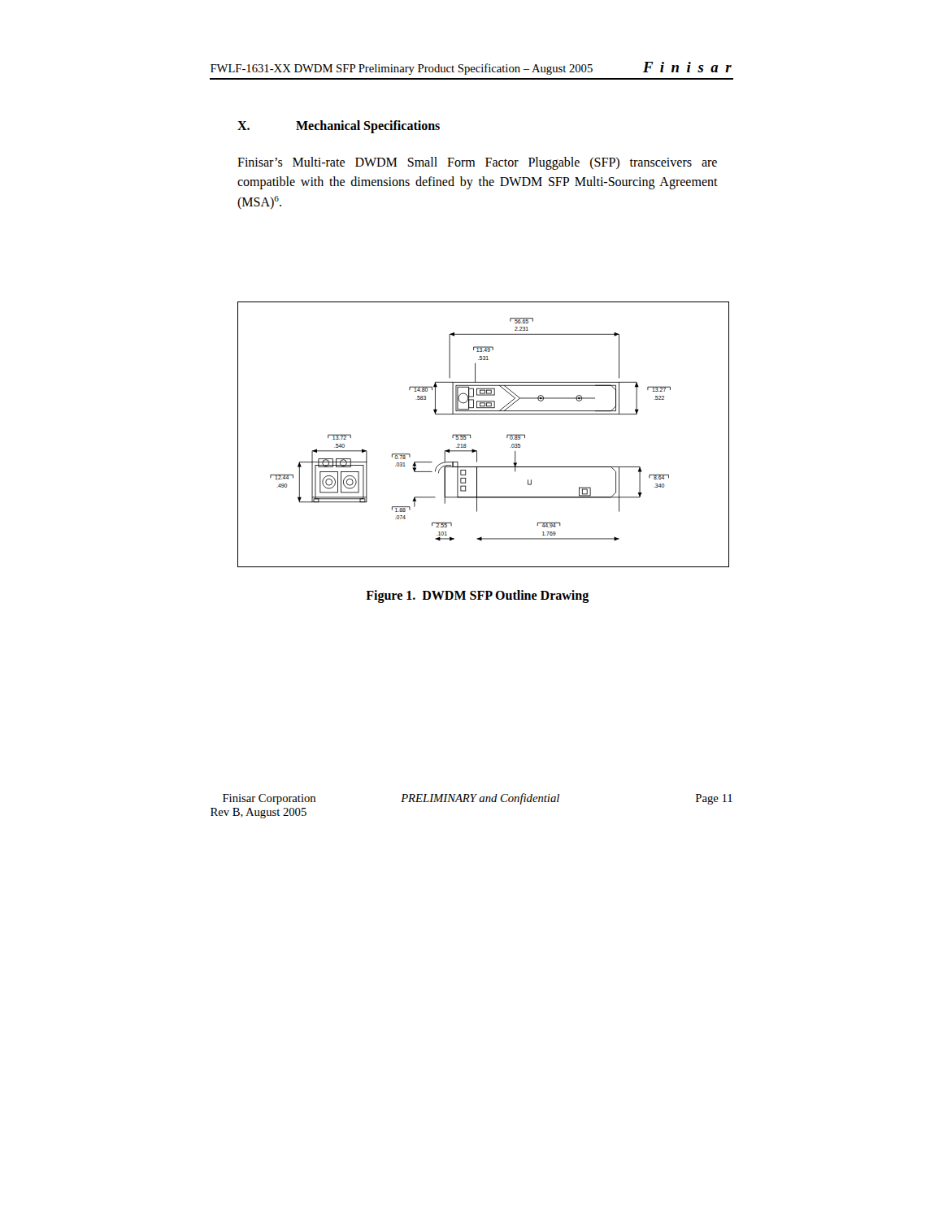FWLF-1631-XX DWDM SFP Preliminary Product Specification – August 2005
F i n i s a r
X. Mechanical Specifications
Finisar’s Multi-rate DWDM Small Form Factor Pluggable (SFP) transceivers are compatible with the dimensions defined by the DWDM SFP Multi-Sourcing Agreement (MSA)6.
56.65 2.231 13.49 .531 14.80 .583 13.27 .522 13.72 .540 12.44 .490 0.78 .031 5.55 .218 0.89 .035 8.64 .340 1.88 .074 2.55 .101 44.94 1.769
Figure 1. DWDM SFP Outline Drawing
 Finisar Corporation Rev B, August 2005
PRELIMINARY and Confidential
Page 11